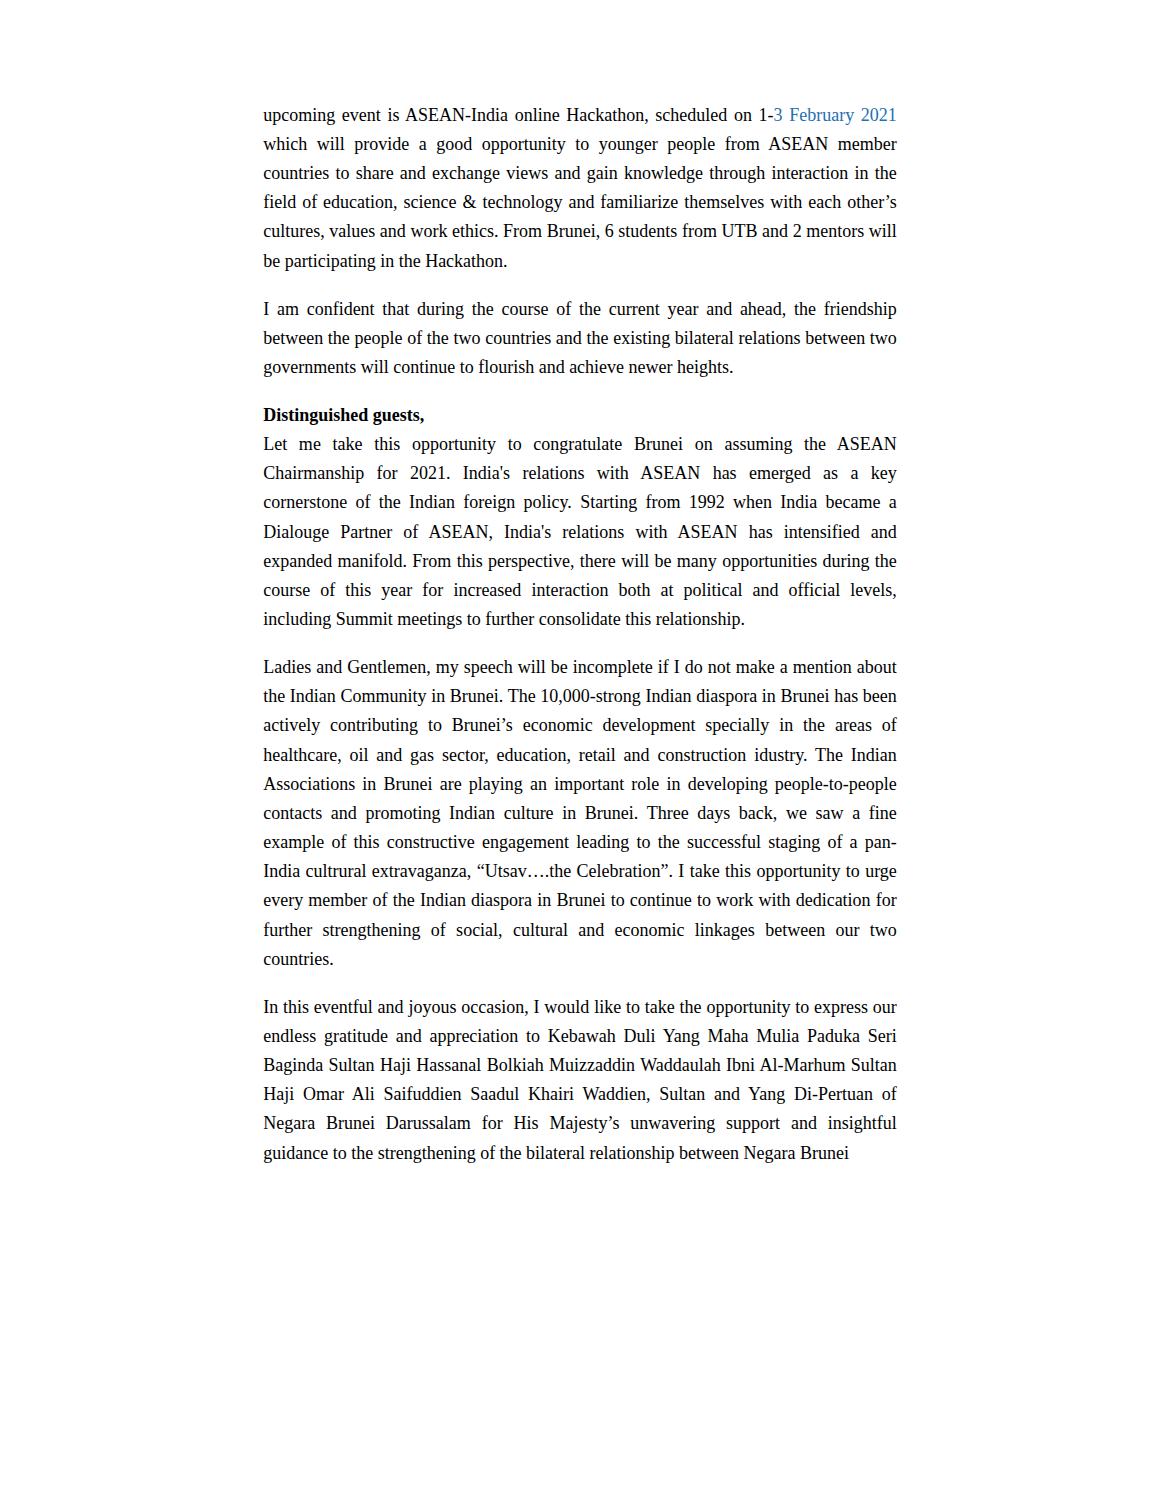upcoming event is ASEAN-India online Hackathon, scheduled on 1-3 February 2021 which will provide a good opportunity to younger people from ASEAN member countries to share and exchange views and gain knowledge through interaction in the field of education, science & technology and familiarize themselves with each other’s cultures, values and work ethics. From Brunei, 6 students from UTB and 2 mentors will be participating in the Hackathon.
I am confident that during the course of the current year and ahead, the friendship between the people of the two countries and the existing bilateral relations between two governments will continue to flourish and achieve newer heights.
Distinguished guests,
Let me take this opportunity to congratulate Brunei on assuming the ASEAN Chairmanship for 2021. India's relations with ASEAN has emerged as a key cornerstone of the Indian foreign policy. Starting from 1992 when India became a Dialouge Partner of ASEAN, India's relations with ASEAN has intensified and expanded manifold. From this perspective, there will be many opportunities during the course of this year for increased interaction both at political and official levels, including Summit meetings to further consolidate this relationship.
Ladies and Gentlemen, my speech will be incomplete if I do not make a mention about the Indian Community in Brunei. The 10,000-strong Indian diaspora in Brunei has been actively contributing to Brunei’s economic development specially in the areas of healthcare, oil and gas sector, education, retail and construction idustry. The Indian Associations in Brunei are playing an important role in developing people-to-people contacts and promoting Indian culture in Brunei. Three days back, we saw a fine example of this constructive engagement leading to the successful staging of a pan-India cultrural extravaganza, “Utsav….the Celebration”. I take this opportunity to urge every member of the Indian diaspora in Brunei to continue to work with dedication for further strengthening of social, cultural and economic linkages between our two countries.
In this eventful and joyous occasion, I would like to take the opportunity to express our endless gratitude and appreciation to Kebawah Duli Yang Maha Mulia Paduka Seri Baginda Sultan Haji Hassanal Bolkiah Muizzaddin Waddaulah Ibni Al-Marhum Sultan Haji Omar Ali Saifuddien Saadul Khairi Waddien, Sultan and Yang Di-Pertuan of Negara Brunei Darussalam for His Majesty’s unwavering support and insightful guidance to the strengthening of the bilateral relationship between Negara Brunei